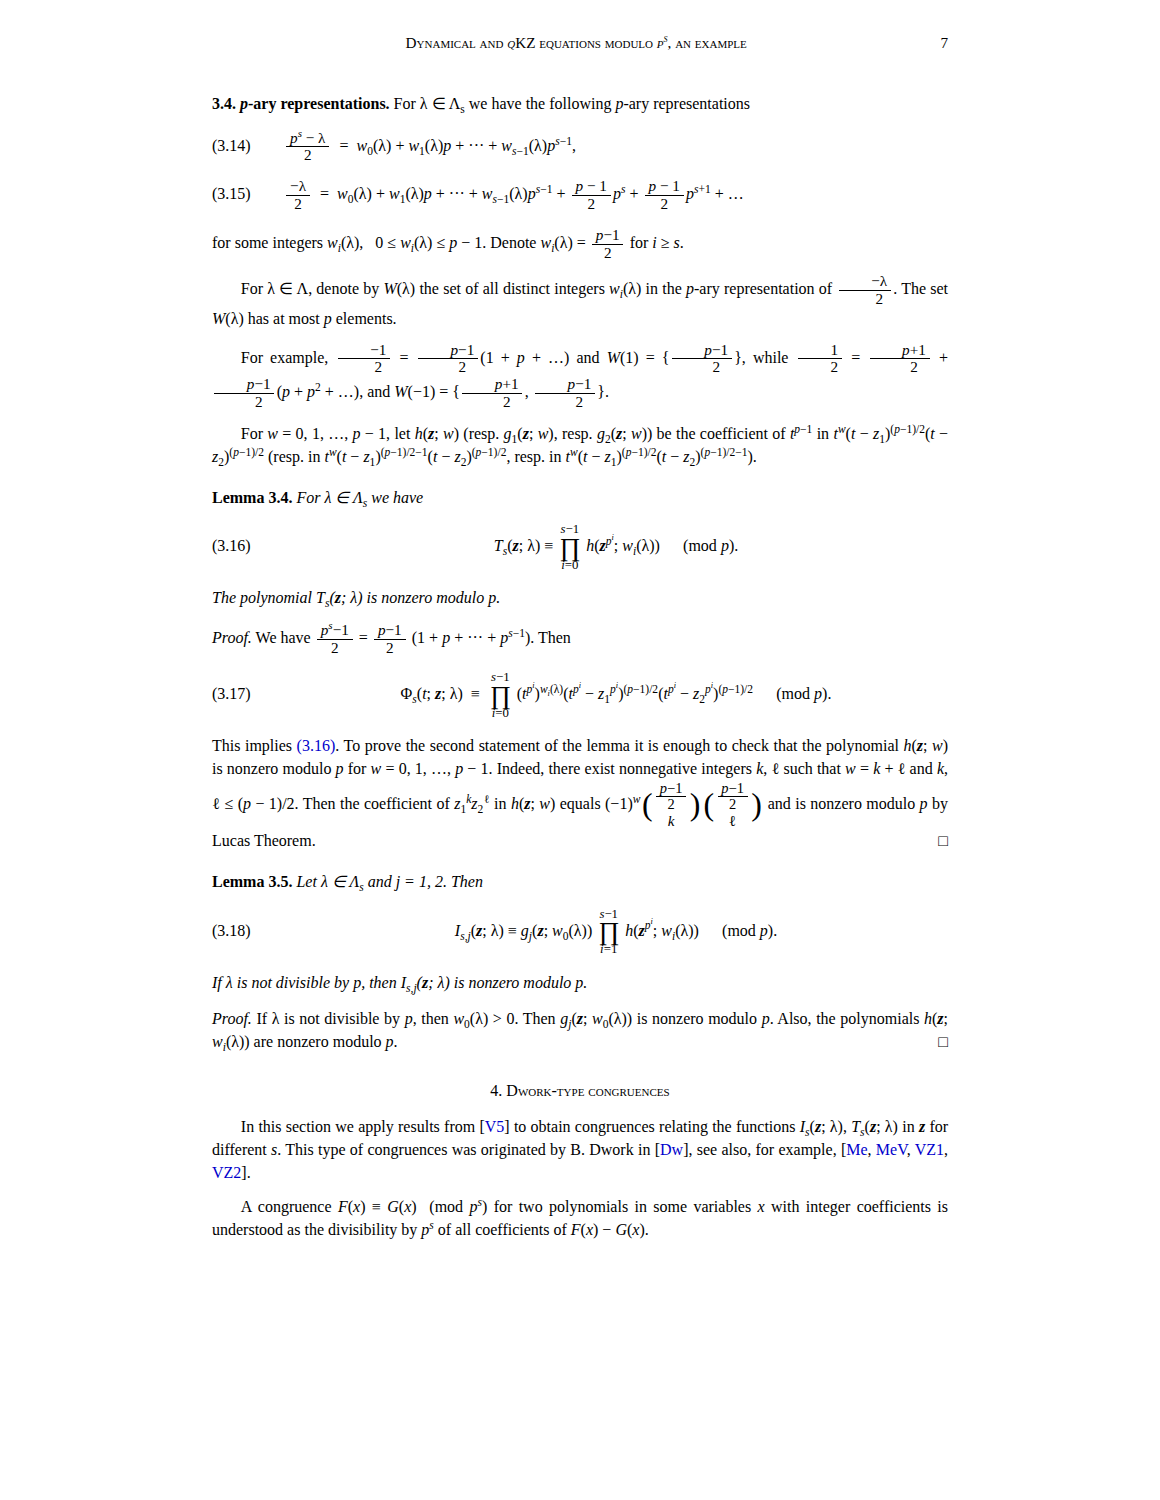Dynamical and q KZ equations modulo ps, an example 7
3.4. p-ary representations. For λ ∈ Λs we have the following p-ary representations
(3.14) ps − λ 2 = w0(λ) + w1(λ)p + ··· + ws−1(λ)ps−1,
(3.15) −λ 2 = w0(λ) + w1(λ)p + ··· + ws−1(λ)ps−1 + p − 12 ps + p − 12 ps+1 + …
for some integers wi(λ), 0 ≤ wi(λ) ≤ p − 1. Denote wi(λ) = p−12 for i ≥ s.
For λ ∈ Λ, denote by W(λ) the set of all distinct integers wi(λ) in the p-ary representation of −λ 2. The set W(λ) has at most p elements.
For example, −12 = p−12(1 + p + …) and W(1) = {p−12}, while 12 = p+12 + p−12(p + p2 + …), and W(−1) = {p+12, p−12}.
For w = 0, 1, …, p − 1, let h(z; w) (resp. g1(z; w), resp. g2(z; w)) be the coefficient of tp−1 in tw(t − z1)(p−1)/2(t − z2)(p−1)/2 (resp. in tw(t − z1)(p−1)/2−1(t − z2)(p−1)/2, resp. in tw(t − z1)(p−1)/2(t − z2)(p−1)/2−1).
Lemma 3.4. For λ ∈ Λs we have
(3.16) Ts(z; λ) ≡ s−1∏i=0 h(zpi; wi(λ)) (mod p).
The polynomial Ts(z; λ) is nonzero modulo p.
Proof. We have ps−12 = p−12 (1 + p + ··· + ps−1). Then
(3.17) Φs(t; z; λ) ≡ s−1∏i=0 (tpi)wi(λ)(tpi − z1pi)(p−1)/2(tpi − z2pi)(p−1)/2 (mod p).
This implies (3.16). To prove the second statement of the lemma it is enough to check that the polynomial h(z; w) is nonzero modulo p for w = 0, 1, …, p − 1. Indeed, there exist nonnegative integers k, ℓ such that w = k + ℓ and k, ℓ ≤ (p − 1)/2. Then the coefficient of z1kz2ℓ in h(z; w) equals (−1)w(p−12 k)(p−12 ℓ) and is nonzero modulo p by Lucas Theorem. □
Lemma 3.5. Let λ ∈ Λs and j = 1, 2. Then
(3.18) Is,j(z; λ) ≡ gj(z; w0(λ)) s−1∏i=1 h(zpi; wi(λ)) (mod p).
If λ is not divisible by p, then Is,j(z; λ) is nonzero modulo p.
Proof. If λ is not divisible by p, then w0(λ) > 0. Then gj(z; w0(λ)) is nonzero modulo p. Also, the polynomials h(z; wi(λ)) are nonzero modulo p. □
4. Dwork-type congruences
In this section we apply results from [V5] to obtain congruences relating the functions Is(z; λ), Ts(z; λ) in z for different s. This type of congruences was originated by B. Dwork in [Dw], see also, for example, [Me, MeV, VZ1, VZ2].
A congruence F(x) ≡ G(x) (mod ps) for two polynomials in some variables x with integer coefficients is understood as the divisibility by ps of all coefficients of F(x) − G(x).